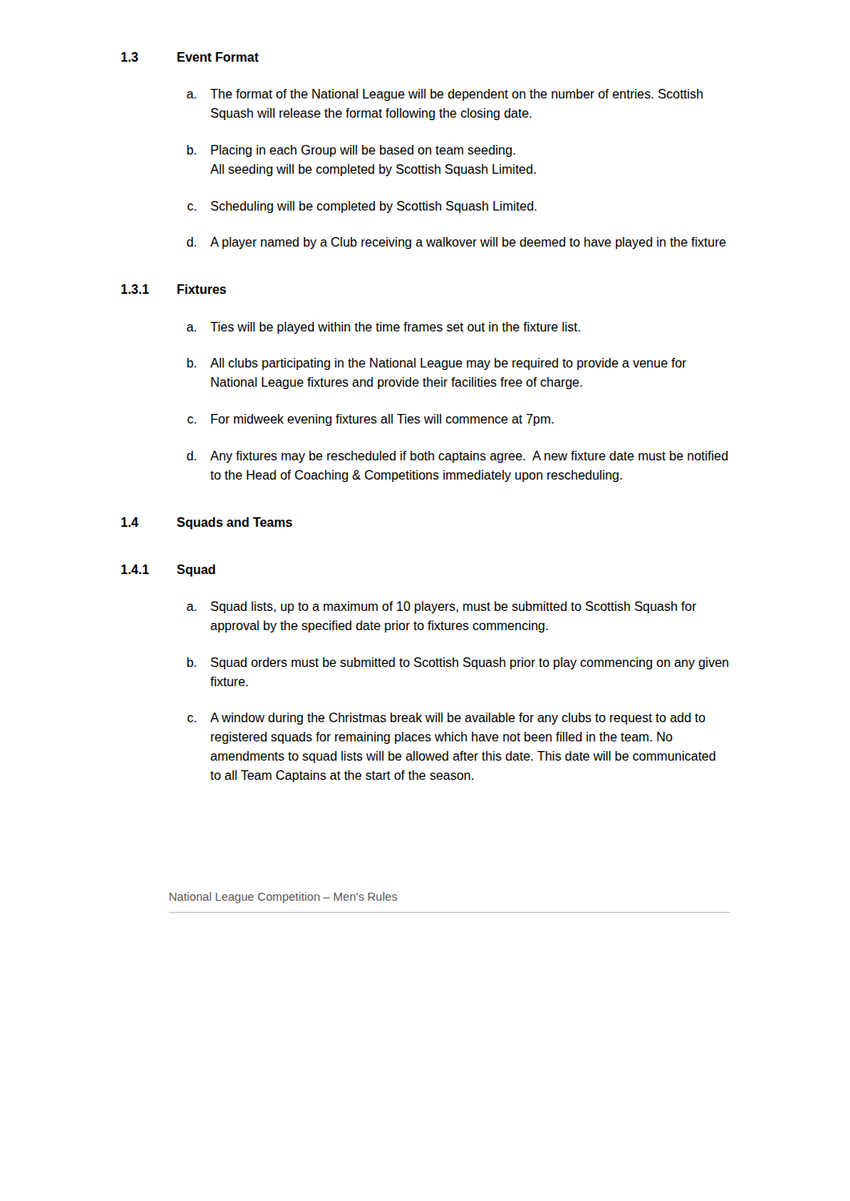1.3 Event Format
The format of the National League will be dependent on the number of entries. Scottish Squash will release the format following the closing date.
Placing in each Group will be based on team seeding.
All seeding will be completed by Scottish Squash Limited.
Scheduling will be completed by Scottish Squash Limited.
A player named by a Club receiving a walkover will be deemed to have played in the fixture
1.3.1 Fixtures
Ties will be played within the time frames set out in the fixture list.
All clubs participating in the National League may be required to provide a venue for National League fixtures and provide their facilities free of charge.
For midweek evening fixtures all Ties will commence at 7pm.
Any fixtures may be rescheduled if both captains agree. A new fixture date must be notified to the Head of Coaching & Competitions immediately upon rescheduling.
1.4 Squads and Teams
1.4.1 Squad
Squad lists, up to a maximum of 10 players, must be submitted to Scottish Squash for approval by the specified date prior to fixtures commencing.
Squad orders must be submitted to Scottish Squash prior to play commencing on any given fixture.
A window during the Christmas break will be available for any clubs to request to add to registered squads for remaining places which have not been filled in the team. No amendments to squad lists will be allowed after this date. This date will be communicated to all Team Captains at the start of the season.
National League Competition – Men's Rules